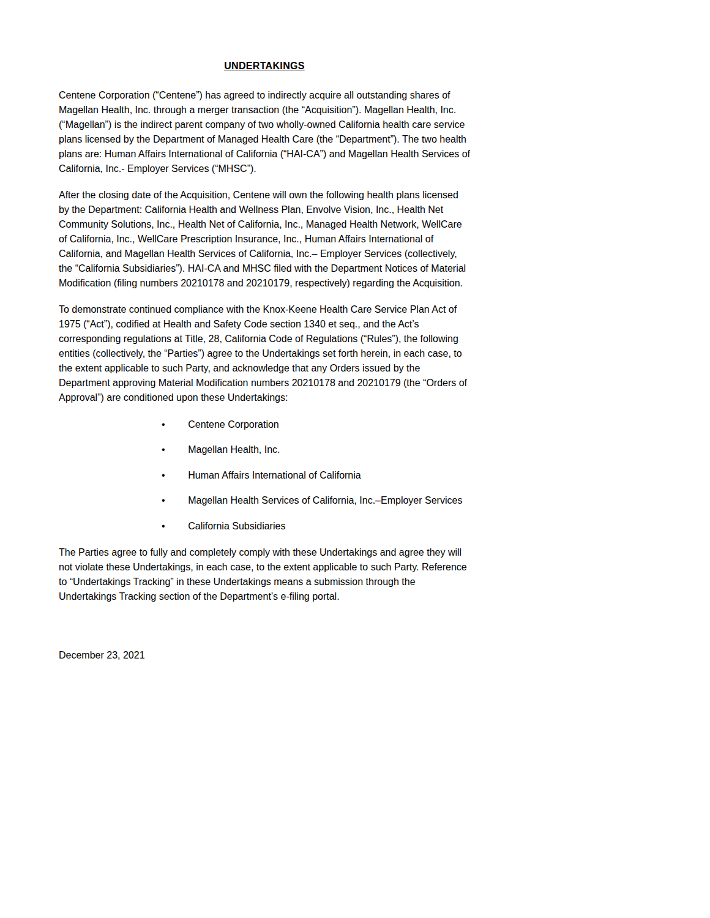UNDERTAKINGS
Centene Corporation (“Centene”) has agreed to indirectly acquire all outstanding shares of Magellan Health, Inc. through a merger transaction (the “Acquisition”). Magellan Health, Inc. (“Magellan”) is the indirect parent company of two wholly-owned California health care service plans licensed by the Department of Managed Health Care (the “Department”). The two health plans are: Human Affairs International of California (“HAI-CA”) and Magellan Health Services of California, Inc.- Employer Services (“MHSC”).
After the closing date of the Acquisition, Centene will own the following health plans licensed by the Department: California Health and Wellness Plan, Envolve Vision, Inc., Health Net Community Solutions, Inc., Health Net of California, Inc., Managed Health Network, WellCare of California, Inc., WellCare Prescription Insurance, Inc., Human Affairs International of California, and Magellan Health Services of California, Inc.– Employer Services (collectively, the “California Subsidiaries”). HAI-CA and MHSC filed with the Department Notices of Material Modification (filing numbers 20210178 and 20210179, respectively) regarding the Acquisition.
To demonstrate continued compliance with the Knox-Keene Health Care Service Plan Act of 1975 (“Act”), codified at Health and Safety Code section 1340 et seq., and the Act’s corresponding regulations at Title, 28, California Code of Regulations (“Rules”), the following entities (collectively, the “Parties”) agree to the Undertakings set forth herein, in each case, to the extent applicable to such Party, and acknowledge that any Orders issued by the Department approving Material Modification numbers 20210178 and 20210179 (the “Orders of Approval”) are conditioned upon these Undertakings:
Centene Corporation
Magellan Health, Inc.
Human Affairs International of California
Magellan Health Services of California, Inc.–Employer Services
California Subsidiaries
The Parties agree to fully and completely comply with these Undertakings and agree they will not violate these Undertakings, in each case, to the extent applicable to such Party. Reference to “Undertakings Tracking” in these Undertakings means a submission through the Undertakings Tracking section of the Department’s e-filing portal.
December 23, 2021